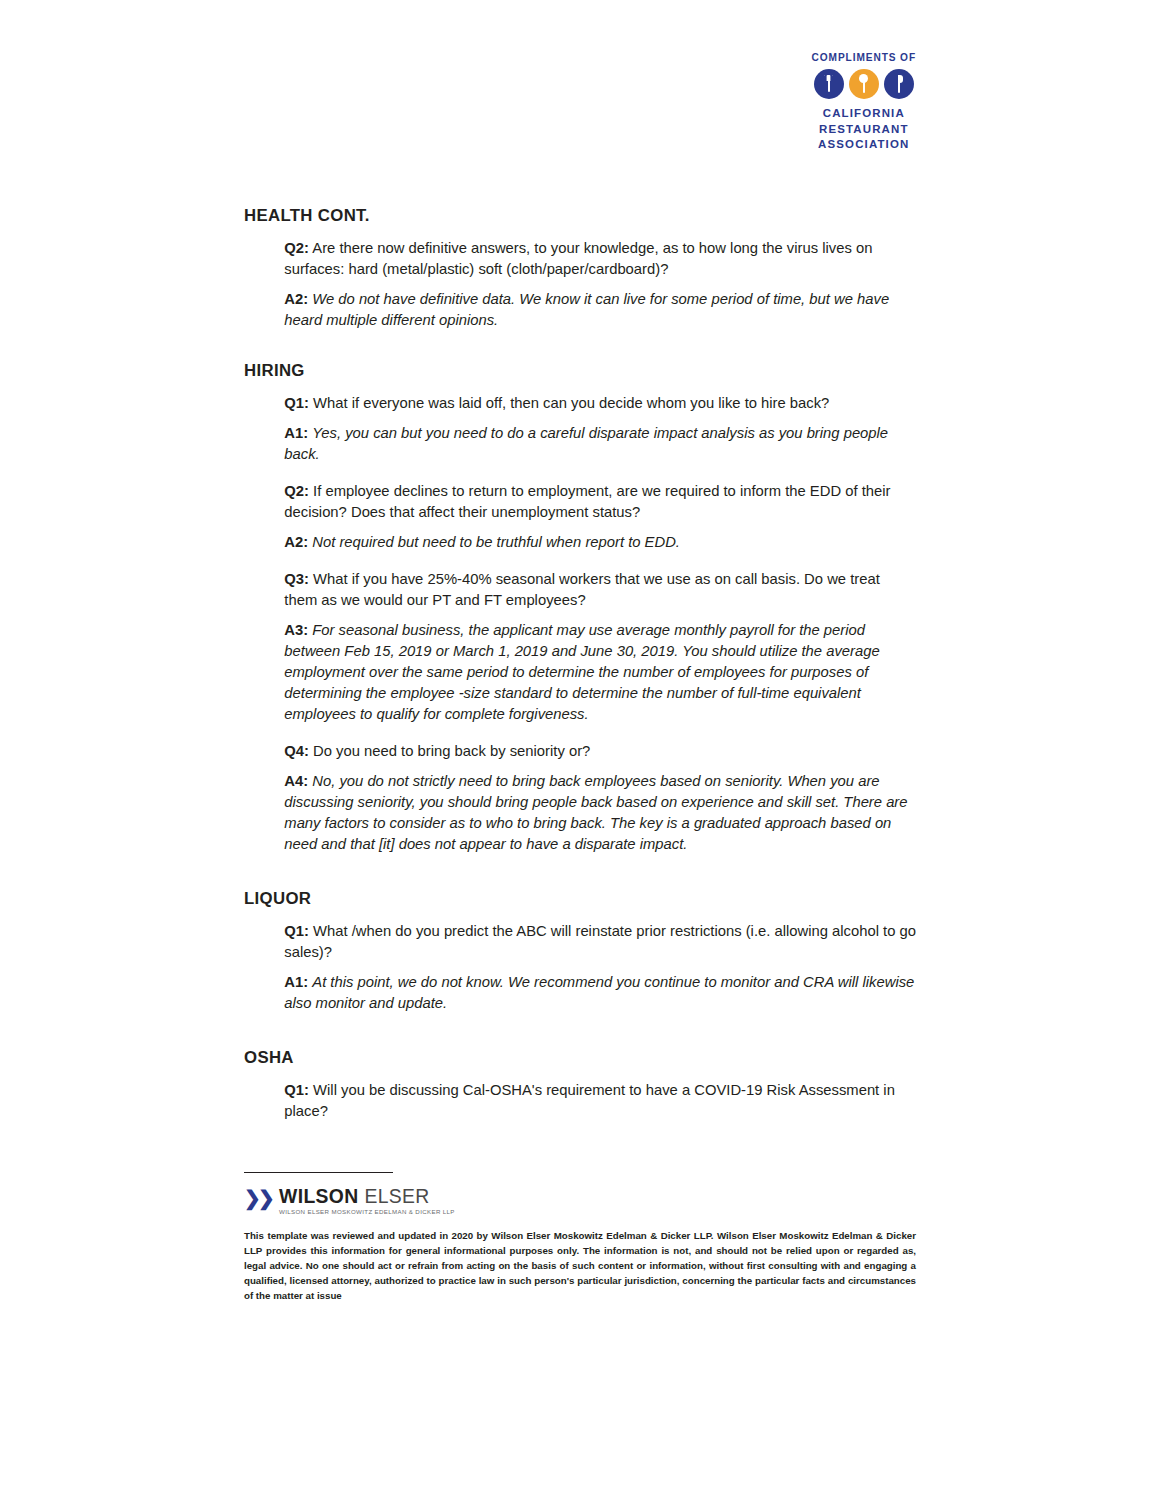COMPLIMENTS OF
CALIFORNIA
RESTAURANT
ASSOCIATION
HEALTH CONT.
Q2: Are there now definitive answers, to your knowledge, as to how long the virus lives on surfaces: hard (metal/plastic) soft (cloth/paper/cardboard)?
A2: We do not have definitive data. We know it can live for some period of time, but we have heard multiple different opinions.
HIRING
Q1: What if everyone was laid off, then can you decide whom you like to hire back?
A1: Yes, you can but you need to do a careful disparate impact analysis as you bring people back.
Q2: If employee declines to return to employment, are we required to inform the EDD of their decision? Does that affect their unemployment status?
A2: Not required but need to be truthful when report to EDD.
Q3: What if you have 25%-40% seasonal workers that we use as on call basis. Do we treat them as we would our PT and FT employees?
A3: For seasonal business, the applicant may use average monthly payroll for the period between Feb 15, 2019 or March 1, 2019 and June 30, 2019. You should utilize the average employment over the same period to determine the number of employees for purposes of determining the employee -size standard to determine the number of full-time equivalent employees to qualify for complete forgiveness.
Q4: Do you need to bring back by seniority or?
A4: No, you do not strictly need to bring back employees based on seniority. When you are discussing seniority, you should bring people back based on experience and skill set. There are many factors to consider as to who to bring back. The key is a graduated approach based on need and that [it] does not appear to have a disparate impact.
LIQUOR
Q1: What /when do you predict the ABC will reinstate prior restrictions (i.e. allowing alcohol to go sales)?
A1: At this point, we do not know. We recommend you continue to monitor and CRA will likewise also monitor and update.
OSHA
Q1: Will you be discussing Cal-OSHA's requirement to have a COVID-19 Risk Assessment in place?
❯❯ WILSON ELSER
WILSON ELSER MOSKOWITZ EDELMAN & DICKER LLP
This template was reviewed and updated in 2020 by Wilson Elser Moskowitz Edelman & Dicker LLP. Wilson Elser Moskowitz Edelman & Dicker LLP provides this information for general informational purposes only. The information is not, and should not be relied upon or regarded as, legal advice. No one should act or refrain from acting on the basis of such content or information, without first consulting with and engaging a qualified, licensed attorney, authorized to practice law in such person's particular jurisdiction, concerning the particular facts and circumstances of the matter at issue